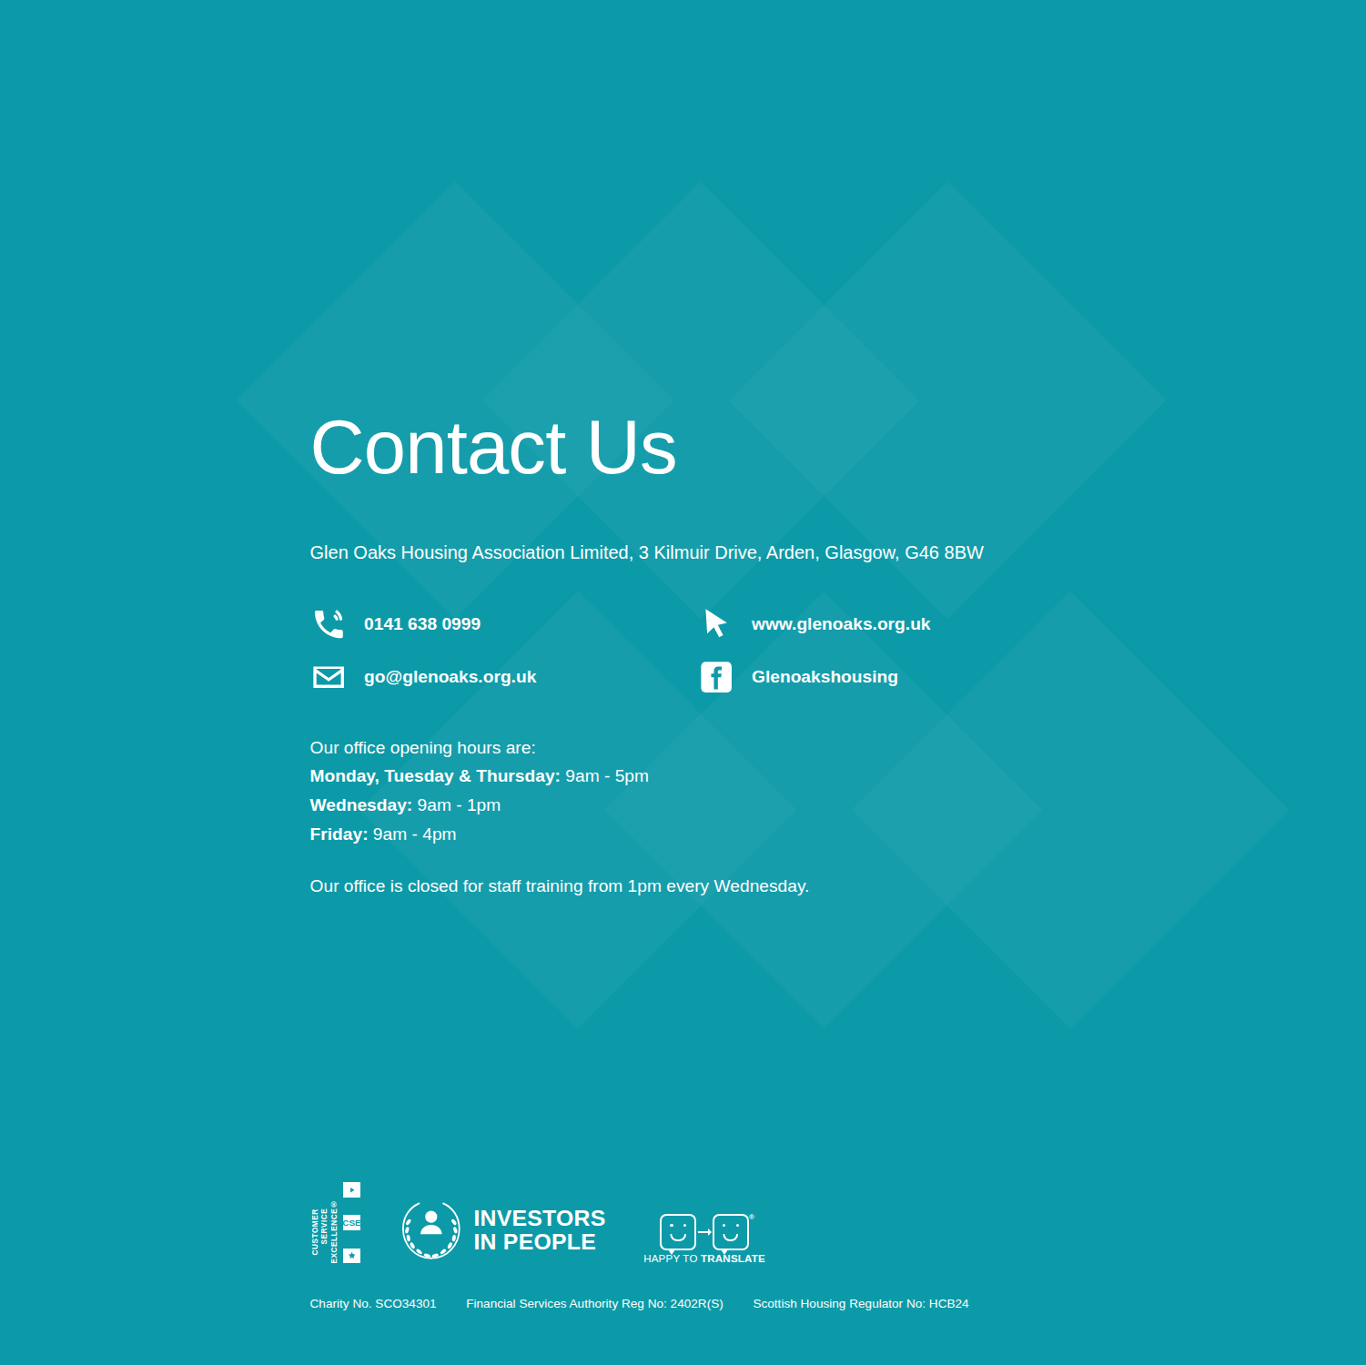Contact Us
Glen Oaks Housing Association Limited, 3 Kilmuir Drive, Arden, Glasgow, G46 8BW
0141 638 0999
www.glenoaks.org.uk
go@glenoaks.org.uk
Glenoakshousing
Our office opening hours are:
Monday, Tuesday & Thursday: 9am - 5pm
Wednesday: 9am - 1pm
Friday: 9am - 4pm
Our office is closed for staff training from 1pm every Wednesday.
CUSTOMER
SERVICE
EXCELLENCE®
CSE
INVESTORS
IN PEOPLE
®
HAPPY TO TRANSLATE
Charity No. SCO34301 Financial Services Authority Reg No: 2402R(S) Scottish Housing Regulator No: HCB24